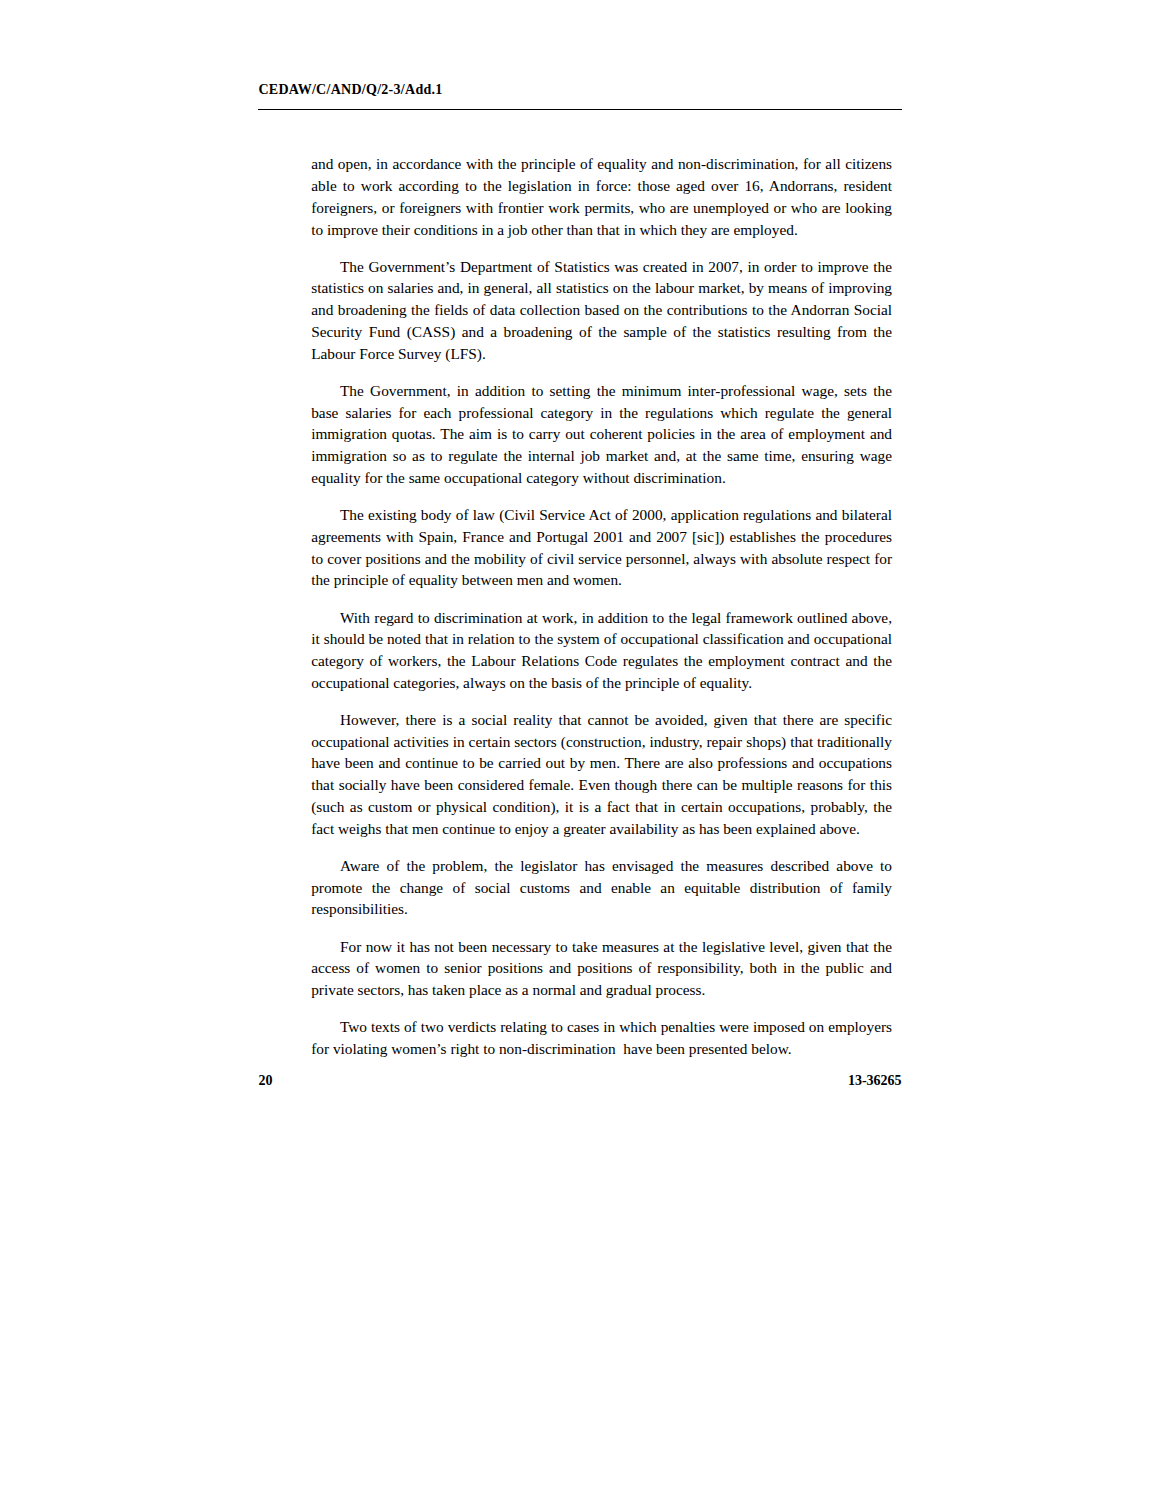CEDAW/C/AND/Q/2-3/Add.1
and open, in accordance with the principle of equality and non-discrimination, for all citizens able to work according to the legislation in force: those aged over 16, Andorrans, resident foreigners, or foreigners with frontier work permits, who are unemployed or who are looking to improve their conditions in a job other than that in which they are employed.
The Government’s Department of Statistics was created in 2007, in order to improve the statistics on salaries and, in general, all statistics on the labour market, by means of improving and broadening the fields of data collection based on the contributions to the Andorran Social Security Fund (CASS) and a broadening of the sample of the statistics resulting from the Labour Force Survey (LFS).
The Government, in addition to setting the minimum inter-professional wage, sets the base salaries for each professional category in the regulations which regulate the general immigration quotas. The aim is to carry out coherent policies in the area of employment and immigration so as to regulate the internal job market and, at the same time, ensuring wage equality for the same occupational category without discrimination.
The existing body of law (Civil Service Act of 2000, application regulations and bilateral agreements with Spain, France and Portugal 2001 and 2007 [sic]) establishes the procedures to cover positions and the mobility of civil service personnel, always with absolute respect for the principle of equality between men and women.
With regard to discrimination at work, in addition to the legal framework outlined above, it should be noted that in relation to the system of occupational classification and occupational category of workers, the Labour Relations Code regulates the employment contract and the occupational categories, always on the basis of the principle of equality.
However, there is a social reality that cannot be avoided, given that there are specific occupational activities in certain sectors (construction, industry, repair shops) that traditionally have been and continue to be carried out by men. There are also professions and occupations that socially have been considered female. Even though there can be multiple reasons for this (such as custom or physical condition), it is a fact that in certain occupations, probably, the fact weighs that men continue to enjoy a greater availability as has been explained above.
Aware of the problem, the legislator has envisaged the measures described above to promote the change of social customs and enable an equitable distribution of family responsibilities.
For now it has not been necessary to take measures at the legislative level, given that the access of women to senior positions and positions of responsibility, both in the public and private sectors, has taken place as a normal and gradual process.
Two texts of two verdicts relating to cases in which penalties were imposed on employers for violating women’s right to non-discrimination have been presented below.
20 13-36265